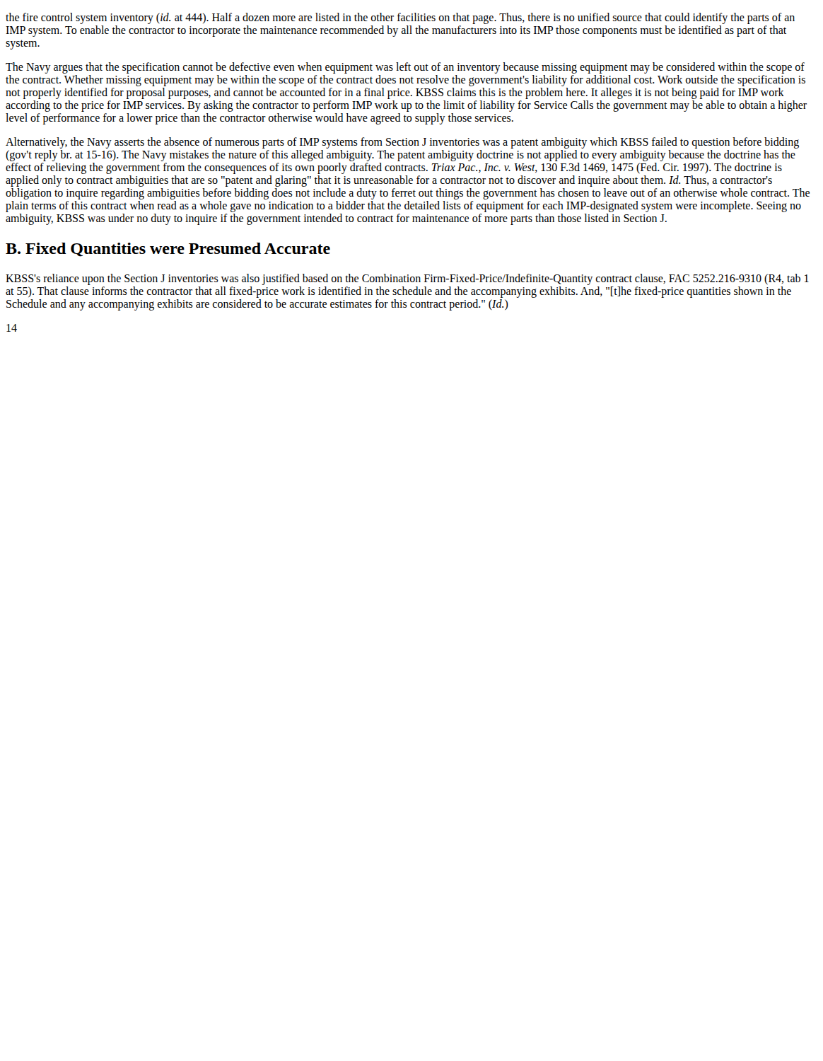the fire control system inventory (id. at 444). Half a dozen more are listed in the other facilities on that page. Thus, there is no unified source that could identify the parts of an IMP system. To enable the contractor to incorporate the maintenance recommended by all the manufacturers into its IMP those components must be identified as part of that system.
The Navy argues that the specification cannot be defective even when equipment was left out of an inventory because missing equipment may be considered within the scope of the contract. Whether missing equipment may be within the scope of the contract does not resolve the government's liability for additional cost. Work outside the specification is not properly identified for proposal purposes, and cannot be accounted for in a final price. KBSS claims this is the problem here. It alleges it is not being paid for IMP work according to the price for IMP services. By asking the contractor to perform IMP work up to the limit of liability for Service Calls the government may be able to obtain a higher level of performance for a lower price than the contractor otherwise would have agreed to supply those services.
Alternatively, the Navy asserts the absence of numerous parts of IMP systems from Section J inventories was a patent ambiguity which KBSS failed to question before bidding (gov't reply br. at 15-16). The Navy mistakes the nature of this alleged ambiguity. The patent ambiguity doctrine is not applied to every ambiguity because the doctrine has the effect of relieving the government from the consequences of its own poorly drafted contracts. Triax Pac., Inc. v. West, 130 F.3d 1469, 1475 (Fed. Cir. 1997). The doctrine is applied only to contract ambiguities that are so "patent and glaring" that it is unreasonable for a contractor not to discover and inquire about them. Id. Thus, a contractor's obligation to inquire regarding ambiguities before bidding does not include a duty to ferret out things the government has chosen to leave out of an otherwise whole contract. The plain terms of this contract when read as a whole gave no indication to a bidder that the detailed lists of equipment for each IMP-designated system were incomplete. Seeing no ambiguity, KBSS was under no duty to inquire if the government intended to contract for maintenance of more parts than those listed in Section J.
B. Fixed Quantities were Presumed Accurate
KBSS's reliance upon the Section J inventories was also justified based on the Combination Firm-Fixed-Price/Indefinite-Quantity contract clause, FAC 5252.216-9310 (R4, tab 1 at 55). That clause informs the contractor that all fixed-price work is identified in the schedule and the accompanying exhibits. And, "[t]he fixed-price quantities shown in the Schedule and any accompanying exhibits are considered to be accurate estimates for this contract period." (Id.)
14